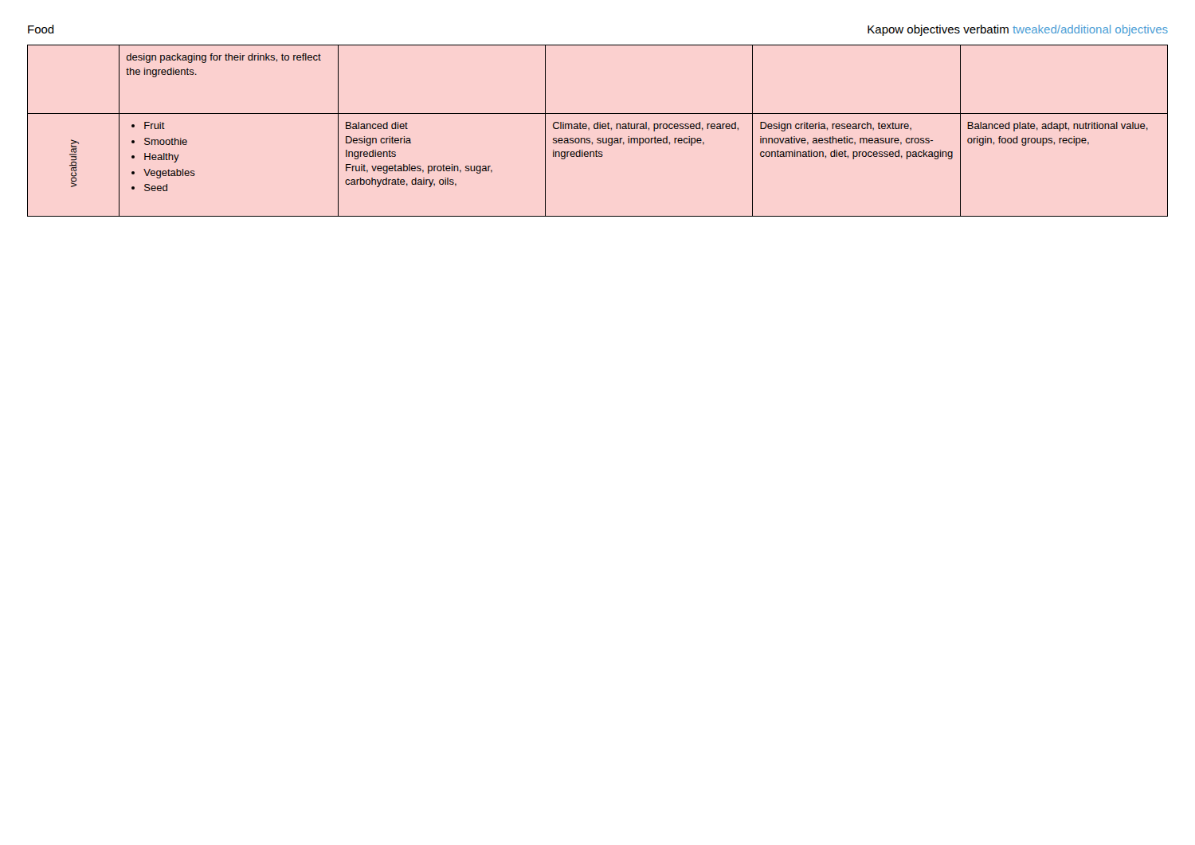Food
Kapow objectives verbatim tweaked/additional objectives
| | design packaging for their drinks, to reflect the ingredients. | | | | |
| vocabulary | Fruit Smoothie Healthy Vegetables Seed | Balanced diet Design criteria Ingredients Fruit, vegetables, protein, sugar, carbohydrate, dairy, oils, | Climate, diet, natural, processed, reared, seasons, sugar, imported, recipe, ingredients | Design criteria, research, texture, innovative, aesthetic, measure, cross-contamination, diet, processed, packaging | Balanced plate, adapt, nutritional value, origin, food groups, recipe, |